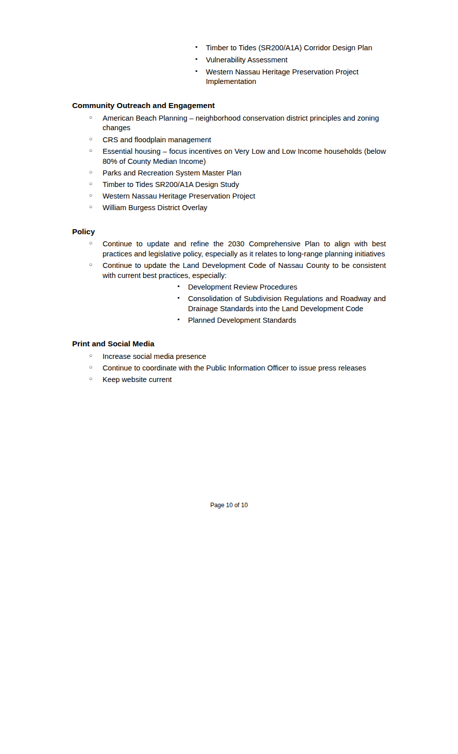Timber to Tides (SR200/A1A) Corridor Design Plan
Vulnerability Assessment
Western Nassau Heritage Preservation Project Implementation
Community Outreach and Engagement
American Beach Planning – neighborhood conservation district principles and zoning changes
CRS and floodplain management
Essential housing – focus incentives on Very Low and Low Income households (below 80% of County Median Income)
Parks and Recreation System Master Plan
Timber to Tides SR200/A1A Design Study
Western Nassau Heritage Preservation Project
William Burgess District Overlay
Policy
Continue to update and refine the 2030 Comprehensive Plan to align with best practices and legislative policy, especially as it relates to long-range planning initiatives
Continue to update the Land Development Code of Nassau County to be consistent with current best practices, especially:
Development Review Procedures
Consolidation of Subdivision Regulations and Roadway and Drainage Standards into the Land Development Code
Planned Development Standards
Print and Social Media
Increase social media presence
Continue to coordinate with the Public Information Officer to issue press releases
Keep website current
Page 10 of 10